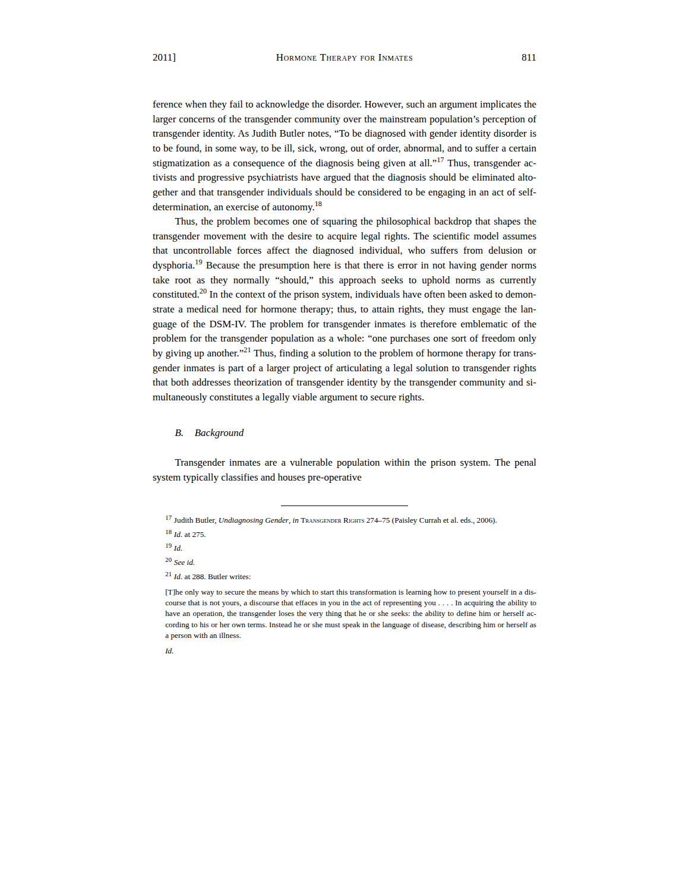2011] Hormone Therapy for Inmates 811
ference when they fail to acknowledge the disorder. However, such an argument implicates the larger concerns of the transgender community over the mainstream population’s perception of transgender identity. As Judith Butler notes, “To be diagnosed with gender identity disorder is to be found, in some way, to be ill, sick, wrong, out of order, abnormal, and to suffer a certain stigmatization as a consequence of the diagnosis being given at all.”17 Thus, transgender activists and progressive psychiatrists have argued that the diagnosis should be eliminated altogether and that transgender individuals should be considered to be engaging in an act of self-determination, an exercise of autonomy.18
Thus, the problem becomes one of squaring the philosophical backdrop that shapes the transgender movement with the desire to acquire legal rights. The scientific model assumes that uncontrollable forces affect the diagnosed individual, who suffers from delusion or dysphoria.19 Because the presumption here is that there is error in not having gender norms take root as they normally “should,” this approach seeks to uphold norms as currently constituted.20 In the context of the prison system, individuals have often been asked to demonstrate a medical need for hormone therapy; thus, to attain rights, they must engage the language of the DSM-IV. The problem for transgender inmates is therefore emblematic of the problem for the transgender population as a whole: “one purchases one sort of freedom only by giving up another.”21 Thus, finding a solution to the problem of hormone therapy for transgender inmates is part of a larger project of articulating a legal solution to transgender rights that both addresses theorization of transgender identity by the transgender community and simultaneously constitutes a legally viable argument to secure rights.
B. Background
Transgender inmates are a vulnerable population within the prison system. The penal system typically classifies and houses pre-operative
17 Judith Butler, Undiagnosing Gender, in Transgender Rights 274–75 (Paisley Currah et al. eds., 2006).
18 Id. at 275.
19 Id.
20 See id.
21 Id. at 288. Butler writes:
[T]he only way to secure the means by which to start this transformation is learning how to present yourself in a discourse that is not yours, a discourse that effaces in you in the act of representing you . . . . In acquiring the ability to have an operation, the transgender loses the very thing that he or she seeks: the ability to define him or herself according to his or her own terms. Instead he or she must speak in the language of disease, describing him or herself as a person with an illness.
Id.